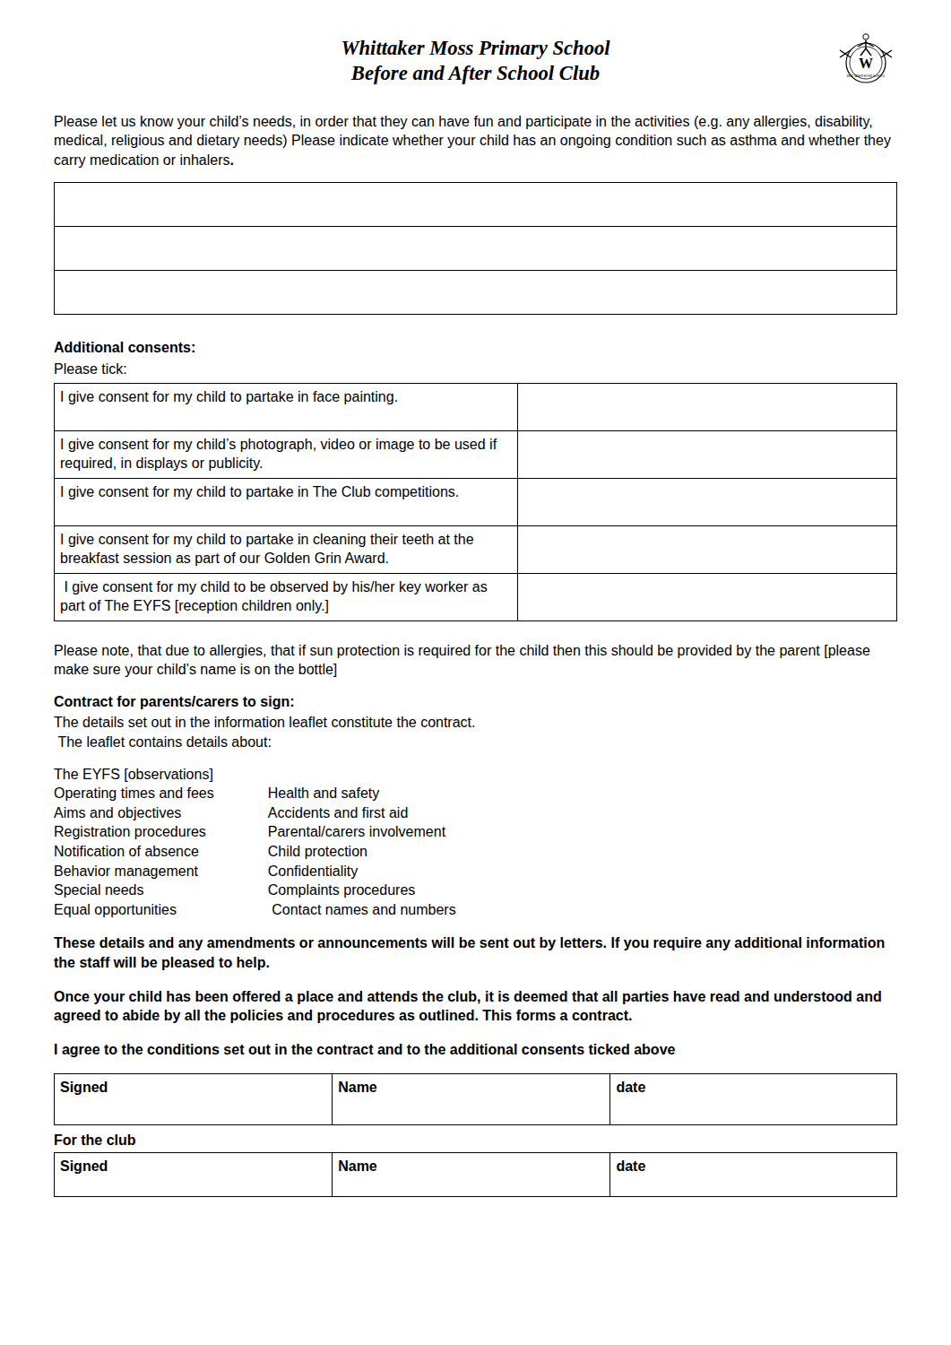Whittaker Moss Primary School
Before and After School Club
W WHITTAKER MOSS SCHOOL
Please let us know your child’s needs, in order that they can have fun and participate in the activities (e.g. any allergies, disability, medical, religious and dietary needs) Please indicate whether your child has an ongoing condition such as asthma and whether they carry medication or inhalers.
Additional consents:
Please tick:
| I give consent for my child to partake in face painting. | |
| I give consent for my child’s photograph, video or image to be used if required, in displays or publicity. | |
| I give consent for my child to partake in The Club competitions. | |
| I give consent for my child to partake in cleaning their teeth at the breakfast session as part of our Golden Grin Award. | |
| I give consent for my child to be observed by his/her key worker as part of The EYFS [reception children only.] | |
Please note, that due to allergies, that if sun protection is required for the child then this should be provided by the parent [please make sure your child’s name is on the bottle]
Contract for parents/carers to sign:
The details set out in the information leaflet constitute the contract.
The leaflet contains details about:
The EYFS [observations]
| Operating times and fees | Health and safety |
| Aims and objectives | Accidents and first aid |
| Registration procedures | Parental/carers involvement |
| Notification of absence | Child protection |
| Behavior management | Confidentiality |
| Special needs | Complaints procedures |
| Equal opportunities | Contact names and numbers |
These details and any amendments or announcements will be sent out by letters. If you require any additional information the staff will be pleased to help.
Once your child has been offered a place and attends the club, it is deemed that all parties have read and understood and agreed to abide by all the policies and procedures as outlined. This forms a contract.
I agree to the conditions set out in the contract and to the additional consents ticked above
| Signed | Name | date |
For the club
| Signed | Name | date |